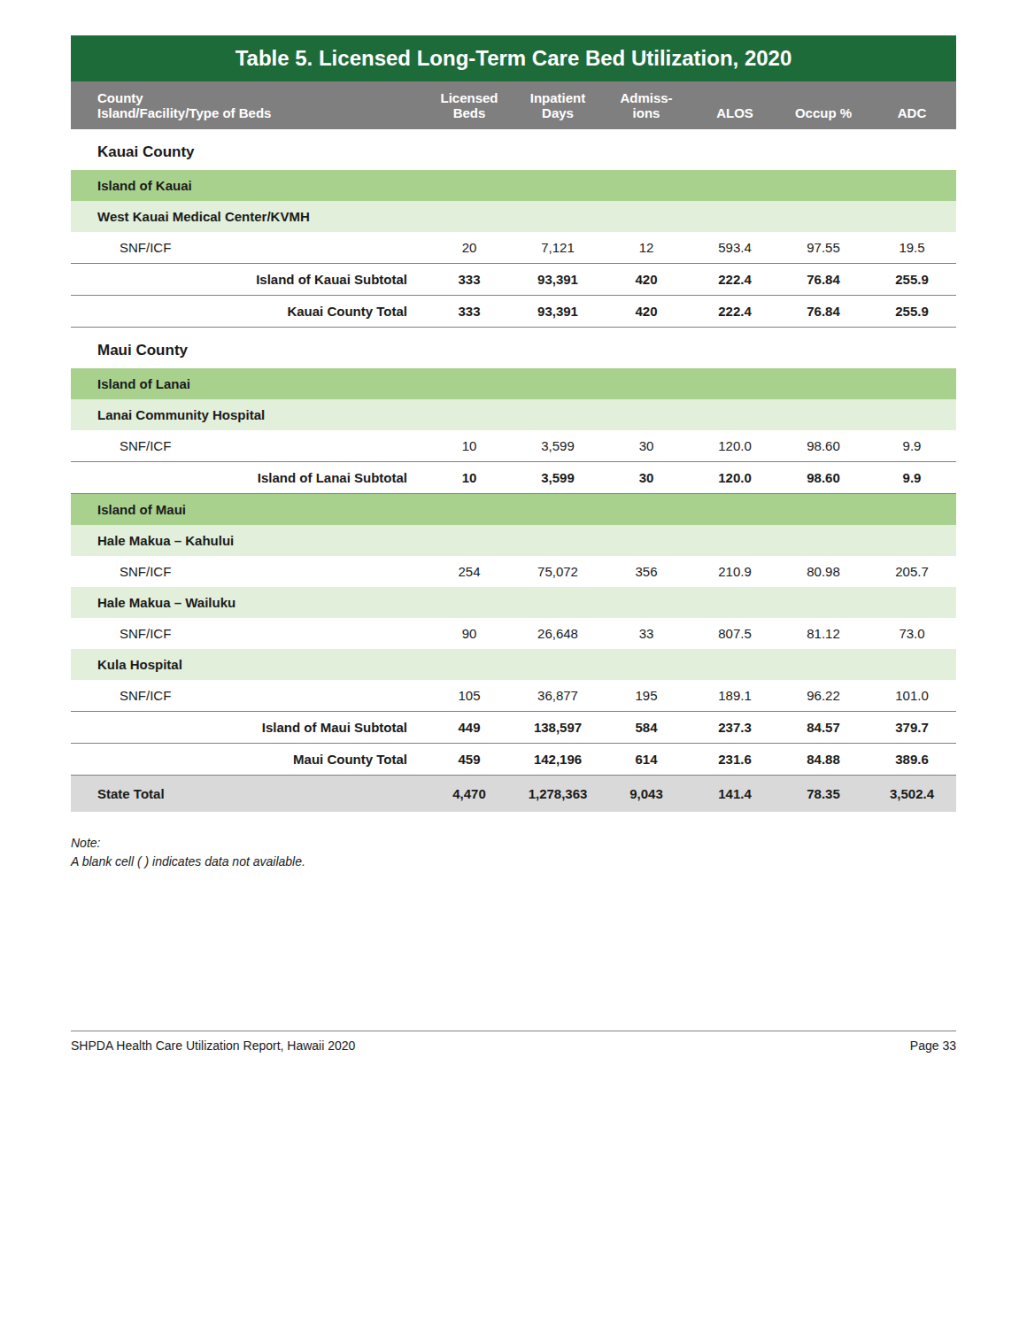Table 5. Licensed Long-Term Care Bed Utilization, 2020
| County Island/Facility/Type of Beds | Licensed Beds | Inpatient Days | Admiss- ions | ALOS | Occup % | ADC |
| --- | --- | --- | --- | --- | --- | --- |
| Kauai County |
| Island of Kauai |
| West Kauai Medical Center/KVMH |
| SNF/ICF | 20 | 7,121 | 12 | 593.4 | 97.55 | 19.5 |
| Island of Kauai Subtotal | 333 | 93,391 | 420 | 222.4 | 76.84 | 255.9 |
| Kauai County Total | 333 | 93,391 | 420 | 222.4 | 76.84 | 255.9 |
| Maui County |
| Island of Lanai |
| Lanai Community Hospital |
| SNF/ICF | 10 | 3,599 | 30 | 120.0 | 98.60 | 9.9 |
| Island of Lanai Subtotal | 10 | 3,599 | 30 | 120.0 | 98.60 | 9.9 |
| Island of Maui |
| Hale Makua – Kahului |
| SNF/ICF | 254 | 75,072 | 356 | 210.9 | 80.98 | 205.7 |
| Hale Makua – Wailuku |
| SNF/ICF | 90 | 26,648 | 33 | 807.5 | 81.12 | 73.0 |
| Kula Hospital |
| SNF/ICF | 105 | 36,877 | 195 | 189.1 | 96.22 | 101.0 |
| Island of Maui Subtotal | 449 | 138,597 | 584 | 237.3 | 84.57 | 379.7 |
| Maui County Total | 459 | 142,196 | 614 | 231.6 | 84.88 | 389.6 |
| State Total | 4,470 | 1,278,363 | 9,043 | 141.4 | 78.35 | 3,502.4 |
Note:
A blank cell ( ) indicates data not available.
SHPDA Health Care Utilization Report, Hawaii 2020 Page 33